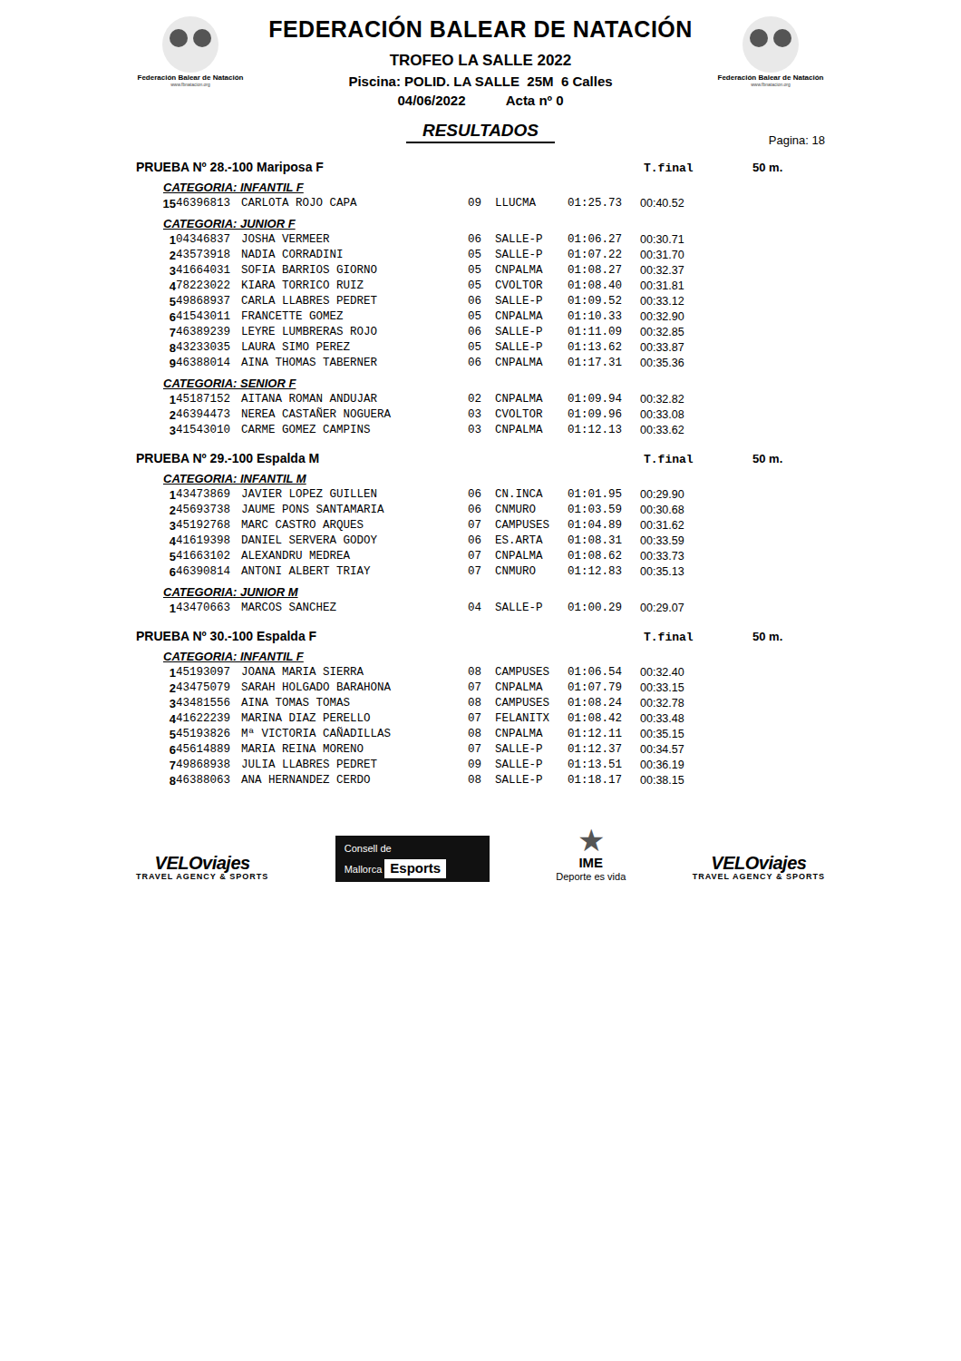Federación Balear de Natación
www.fbnatacion.org
Federación Balear de Natación
www.fbnatacion.org
FEDERACIÓN BALEAR DE NATACIÓN
TROFEO LA SALLE 2022
Piscina: POLID. LA SALLE 25M 6 Calles
04/06/2022 Acta nº 0
RESULTADOS Pagina: 18
PRUEBA Nº 28.-100 Mariposa F T.final 50 m.
CATEGORIA: INFANTIL F
| 15 | 46396813 | CARLOTA ROJO CAPA | 09 | LLUCMA | 01:25.73 | 00:40.52 |
CATEGORIA: JUNIOR F
| 1 | 04346837 | JOSHA VERMEER | 06 | SALLE-P | 01:06.27 | 00:30.71 |
| 2 | 43573918 | NADIA CORRADINI | 05 | SALLE-P | 01:07.22 | 00:31.70 |
| 3 | 41664031 | SOFIA BARRIOS GIORNO | 05 | CNPALMA | 01:08.27 | 00:32.37 |
| 4 | 78223022 | KIARA TORRICO RUIZ | 05 | CVOLTOR | 01:08.40 | 00:31.81 |
| 5 | 49868937 | CARLA LLABRES PEDRET | 06 | SALLE-P | 01:09.52 | 00:33.12 |
| 6 | 41543011 | FRANCETTE GOMEZ | 05 | CNPALMA | 01:10.33 | 00:32.90 |
| 7 | 46389239 | LEYRE LUMBRERAS ROJO | 06 | SALLE-P | 01:11.09 | 00:32.85 |
| 8 | 43233035 | LAURA SIMO PEREZ | 05 | SALLE-P | 01:13.62 | 00:33.87 |
| 9 | 46388014 | AINA THOMAS TABERNER | 06 | CNPALMA | 01:17.31 | 00:35.36 |
CATEGORIA: SENIOR F
| 1 | 45187152 | AITANA ROMAN ANDUJAR | 02 | CNPALMA | 01:09.94 | 00:32.82 |
| 2 | 46394473 | NEREA CASTAÑER NOGUERA | 03 | CVOLTOR | 01:09.96 | 00:33.08 |
| 3 | 41543010 | CARME GOMEZ CAMPINS | 03 | CNPALMA | 01:12.13 | 00:33.62 |
PRUEBA Nº 29.-100 Espalda M T.final 50 m.
CATEGORIA: INFANTIL M
| 1 | 43473869 | JAVIER LOPEZ GUILLEN | 06 | CN.INCA | 01:01.95 | 00:29.90 |
| 2 | 45693738 | JAUME PONS SANTAMARIA | 06 | CNMURO | 01:03.59 | 00:30.68 |
| 3 | 45192768 | MARC CASTRO ARQUES | 07 | CAMPUSES | 01:04.89 | 00:31.62 |
| 4 | 41619398 | DANIEL SERVERA GODOY | 06 | ES.ARTA | 01:08.31 | 00:33.59 |
| 5 | 41663102 | ALEXANDRU MEDREA | 07 | CNPALMA | 01:08.62 | 00:33.73 |
| 6 | 46390814 | ANTONI ALBERT TRIAY | 07 | CNMURO | 01:12.83 | 00:35.13 |
CATEGORIA: JUNIOR M
| 1 | 43470663 | MARCOS SANCHEZ | 04 | SALLE-P | 01:00.29 | 00:29.07 |
PRUEBA Nº 30.-100 Espalda F T.final 50 m.
CATEGORIA: INFANTIL F
| 1 | 45193097 | JOANA MARIA SIERRA | 08 | CAMPUSES | 01:06.54 | 00:32.40 |
| 2 | 43475079 | SARAH HOLGADO BARAHONA | 07 | CNPALMA | 01:07.79 | 00:33.15 |
| 3 | 43481556 | AINA TOMAS TOMAS | 08 | CAMPUSES | 01:08.24 | 00:32.78 |
| 4 | 41622239 | MARINA DIAZ PERELLO | 07 | FELANITX | 01:08.42 | 00:33.48 |
| 5 | 45193826 | Mª VICTORIA CAÑADILLAS | 08 | CNPALMA | 01:12.11 | 00:35.15 |
| 6 | 45614889 | MARIA REINA MORENO | 07 | SALLE-P | 01:12.37 | 00:34.57 |
| 7 | 49868938 | JULIA LLABRES PEDRET | 09 | SALLE-P | 01:13.51 | 00:36.19 |
| 8 | 46388063 | ANA HERNANDEZ CERDO | 08 | SALLE-P | 01:18.17 | 00:38.15 |
VELOviajes
TRAVEL AGENCY & SPORTS
Consell de
Mallorca
Esports
★
IME
Deporte es vida
VELOviajes
TRAVEL AGENCY & SPORTS